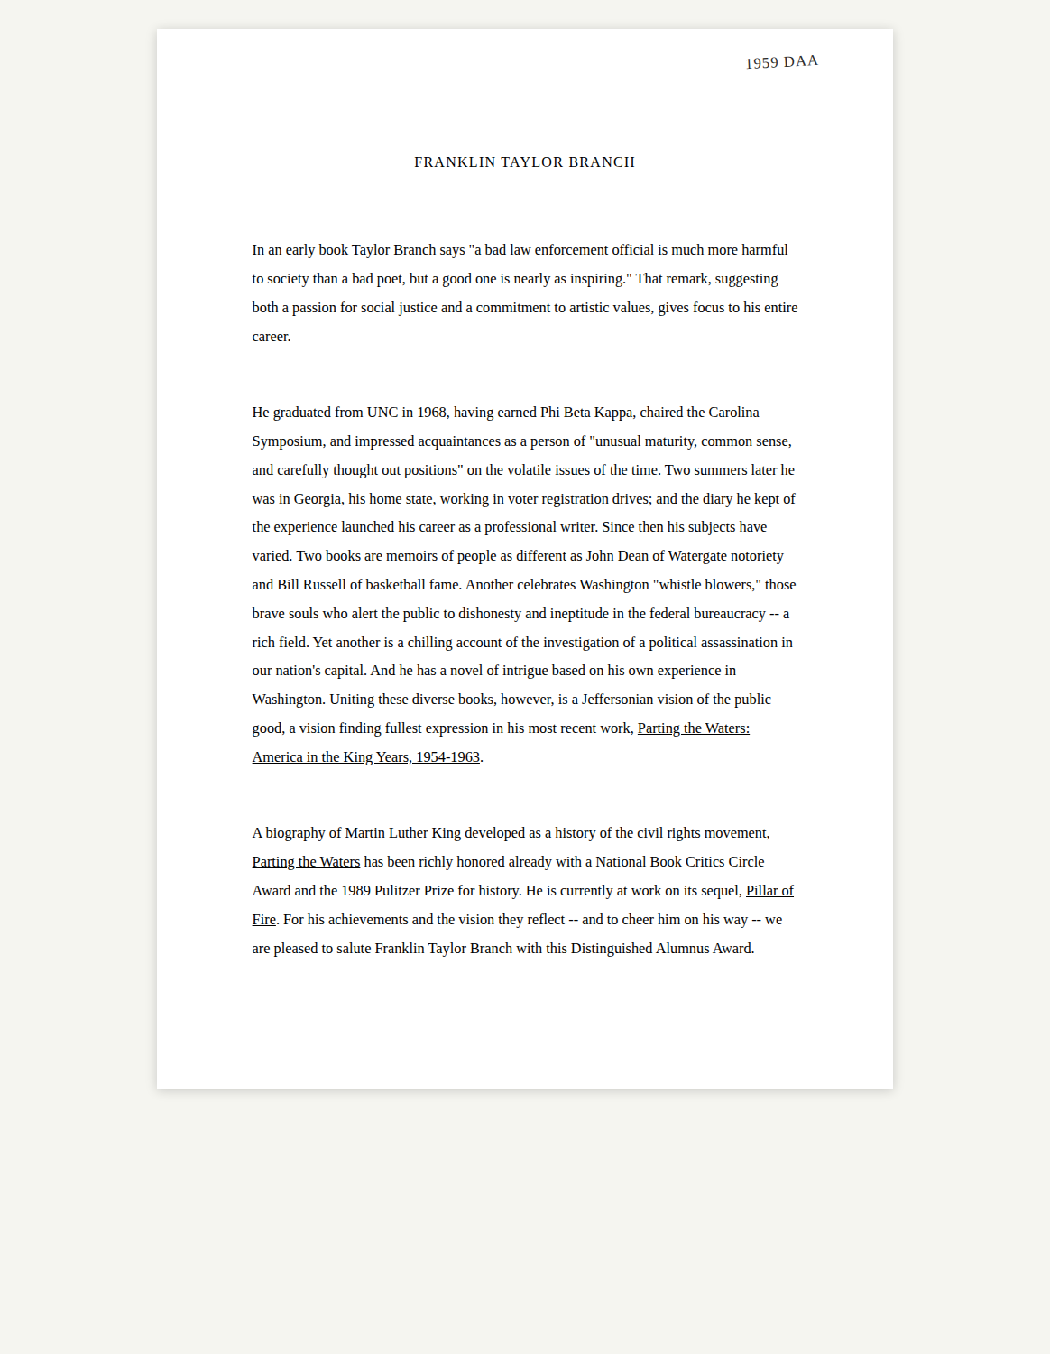1959 DAA
FRANKLIN TAYLOR BRANCH
In an early book Taylor Branch says "a bad law enforcement official is much more harmful to society than a bad poet, but a good one is nearly as inspiring." That remark, suggesting both a passion for social justice and a commitment to artistic values, gives focus to his entire career.
He graduated from UNC in 1968, having earned Phi Beta Kappa, chaired the Carolina Symposium, and impressed acquaintances as a person of "unusual maturity, common sense, and carefully thought out positions" on the volatile issues of the time. Two summers later he was in Georgia, his home state, working in voter registration drives; and the diary he kept of the experience launched his career as a professional writer. Since then his subjects have varied. Two books are memoirs of people as different as John Dean of Watergate notoriety and Bill Russell of basketball fame. Another celebrates Washington "whistle blowers," those brave souls who alert the public to dishonesty and ineptitude in the federal bureaucracy -- a rich field. Yet another is a chilling account of the investigation of a political assassination in our nation's capital. And he has a novel of intrigue based on his own experience in Washington. Uniting these diverse books, however, is a Jeffersonian vision of the public good, a vision finding fullest expression in his most recent work, Parting the Waters: America in the King Years, 1954-1963.
A biography of Martin Luther King developed as a history of the civil rights movement, Parting the Waters has been richly honored already with a National Book Critics Circle Award and the 1989 Pulitzer Prize for history. He is currently at work on its sequel, Pillar of Fire. For his achievements and the vision they reflect -- and to cheer him on his way -- we are pleased to salute Franklin Taylor Branch with this Distinguished Alumnus Award.